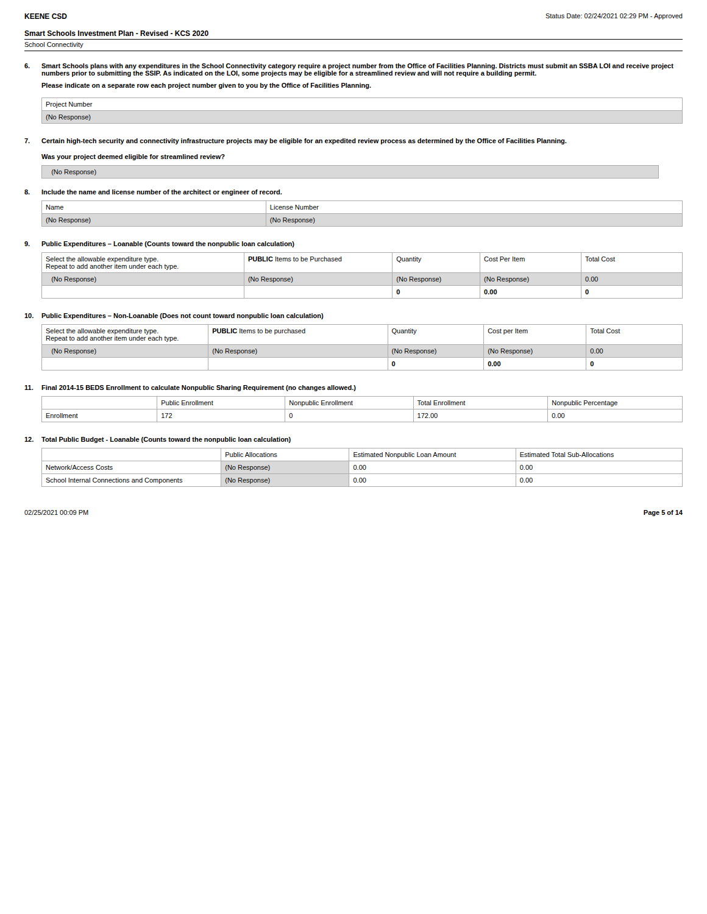KEENE CSD
Status Date: 02/24/2021 02:29 PM - Approved
Smart Schools Investment Plan - Revised - KCS 2020
School Connectivity
6.
Smart Schools plans with any expenditures in the School Connectivity category require a project number from the Office of Facilities Planning. Districts must submit an SSBA LOI and receive project numbers prior to submitting the SSIP. As indicated on the LOI, some projects may be eligible for a streamlined review and will not require a building permit.
Please indicate on a separate row each project number given to you by the Office of Facilities Planning.
| Project Number |
| --- |
| (No Response) |
7.
Certain high-tech security and connectivity infrastructure projects may be eligible for an expedited review process as determined by the Office of Facilities Planning.
Was your project deemed eligible for streamlined review?
(No Response)
8.
Include the name and license number of the architect or engineer of record.
| Name | License Number |
| --- | --- |
| (No Response) | (No Response) |
9.
Public Expenditures – Loanable (Counts toward the nonpublic loan calculation)
| Select the allowable expenditure type. Repeat to add another item under each type. | PUBLIC Items to be Purchased | Quantity | Cost Per Item | Total Cost |
| --- | --- | --- | --- | --- |
| (No Response) | (No Response) | (No Response) | (No Response) | 0.00 |
| | | 0 | 0.00 | 0 |
10.
Public Expenditures – Non-Loanable (Does not count toward nonpublic loan calculation)
| Select the allowable expenditure type. Repeat to add another item under each type. | PUBLIC Items to be purchased | Quantity | Cost per Item | Total Cost |
| --- | --- | --- | --- | --- |
| (No Response) | (No Response) | (No Response) | (No Response) | 0.00 |
| | | 0 | 0.00 | 0 |
11.
Final 2014-15 BEDS Enrollment to calculate Nonpublic Sharing Requirement (no changes allowed.)
| | Public Enrollment | Nonpublic Enrollment | Total Enrollment | Nonpublic Percentage |
| --- | --- | --- | --- | --- |
| Enrollment | 172 | 0 | 172.00 | 0.00 |
12.
Total Public Budget - Loanable (Counts toward the nonpublic loan calculation)
| | Public Allocations | Estimated Nonpublic Loan Amount | Estimated Total Sub-Allocations |
| --- | --- | --- | --- |
| Network/Access Costs | (No Response) | 0.00 | 0.00 |
| School Internal Connections and Components | (No Response) | 0.00 | 0.00 |
02/25/2021 00:09 PM
Page 5 of 14